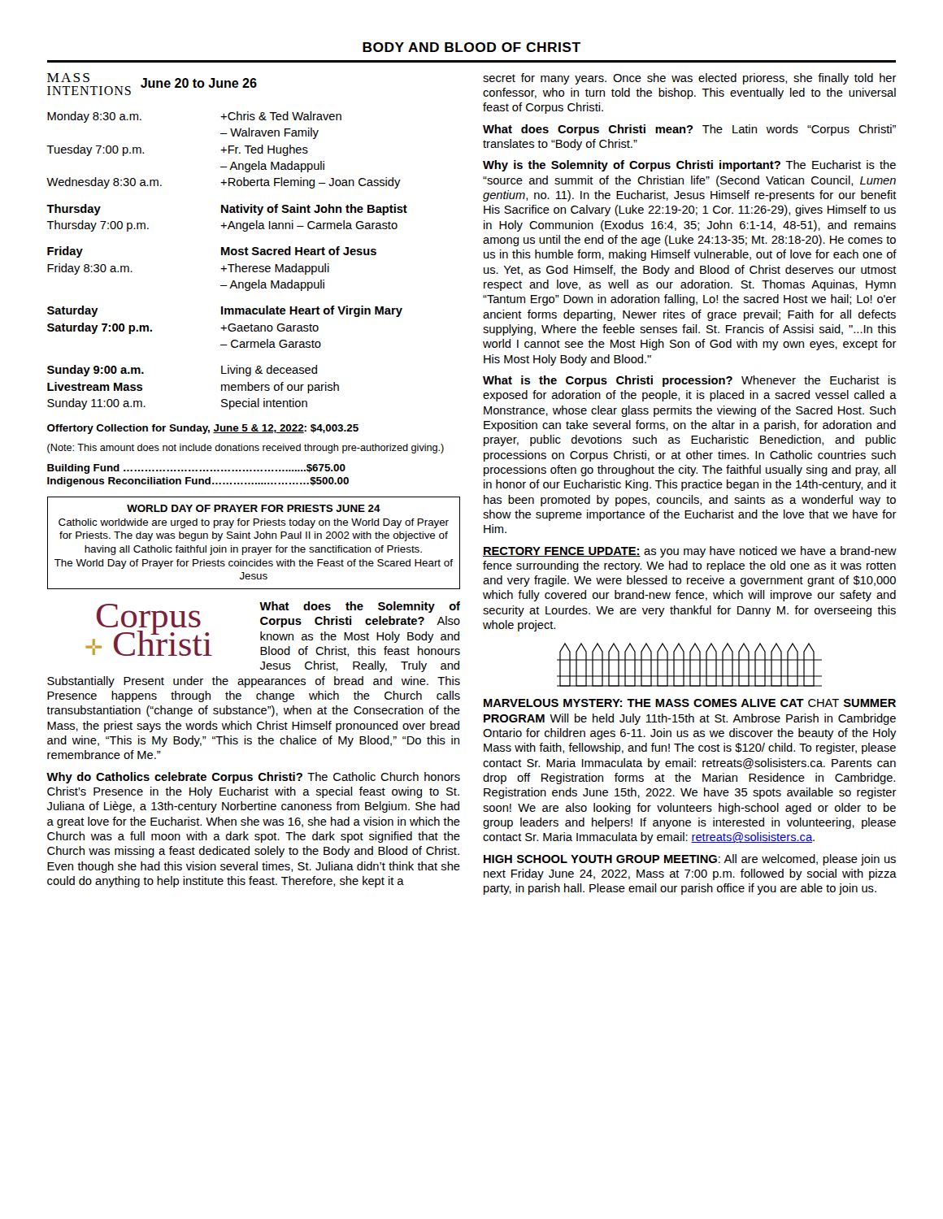BODY AND BLOOD OF CHRIST
MASS
INTENTIONS
June 20 to June 26
| Monday 8:30 a.m. | +Chris & Ted Walraven |
| | – Walraven Family |
| Tuesday 7:00 p.m. | +Fr. Ted Hughes |
| | – Angela Madappuli |
| Wednesday 8:30 a.m. | +Roberta Fleming – Joan Cassidy |
| Thursday | Nativity of Saint John the Baptist |
| Thursday 7:00 p.m. | +Angela Ianni – Carmela Garasto |
| Friday | Most Sacred Heart of Jesus |
| Friday 8:30 a.m. | +Therese Madappuli |
| | – Angela Madappuli |
| Saturday | Immaculate Heart of Virgin Mary |
| Saturday 7:00 p.m. | +Gaetano Garasto |
| | – Carmela Garasto |
| Sunday 9:00 a.m. | Living & deceased |
| Livestream Mass | members of our parish |
| Sunday 11:00 a.m. | Special intention |
Offertory Collection for Sunday, June 5 & 12, 2022: $4,003.25
(Note: This amount does not include donations received through pre-authorized giving.)
Building Fund ……………………………………….......$675.00
Indigenous Reconciliation Fund…………....…………$500.00
WORLD DAY OF PRAYER FOR PRIESTS JUNE 24
Catholic worldwide are urged to pray for Priests today on the World Day of Prayer for Priests. The day was begun by Saint John Paul II in 2002 with the objective of having all Catholic faithful join in prayer for the sanctification of Priests.
The World Day of Prayer for Priests coincides with the Feast of the Scared Heart of Jesus
Corpus
✛ Christi
What does the Solemnity of Corpus Christi celebrate? Also known as the Most Holy Body and Blood of Christ, this feast honours Jesus Christ, Really, Truly and Substantially Present under the appearances of bread and wine. This Presence happens through the change which the Church calls transubstantiation (“change of substance”), when at the Consecration of the Mass, the priest says the words which Christ Himself pronounced over bread and wine, “This is My Body,” “This is the chalice of My Blood,” “Do this in remembrance of Me.”
Why do Catholics celebrate Corpus Christi? The Catholic Church honors Christ’s Presence in the Holy Eucharist with a special feast owing to St. Juliana of Liège, a 13th-century Norbertine canoness from Belgium. She had a great love for the Eucharist. When she was 16, she had a vision in which the Church was a full moon with a dark spot. The dark spot signified that the Church was missing a feast dedicated solely to the Body and Blood of Christ. Even though she had this vision several times, St. Juliana didn’t think that she could do anything to help institute this feast. Therefore, she kept it a
secret for many years. Once she was elected prioress, she finally told her confessor, who in turn told the bishop. This eventually led to the universal feast of Corpus Christi.
What does Corpus Christi mean? The Latin words “Corpus Christi” translates to “Body of Christ.”
Why is the Solemnity of Corpus Christi important? The Eucharist is the “source and summit of the Christian life” (Second Vatican Council, Lumen gentium, no. 11). In the Eucharist, Jesus Himself re-presents for our benefit His Sacrifice on Calvary (Luke 22:19-20; 1 Cor. 11:26-29), gives Himself to us in Holy Communion (Exodus 16:4, 35; John 6:1-14, 48-51), and remains among us until the end of the age (Luke 24:13-35; Mt. 28:18-20). He comes to us in this humble form, making Himself vulnerable, out of love for each one of us. Yet, as God Himself, the Body and Blood of Christ deserves our utmost respect and love, as well as our adoration. St. Thomas Aquinas, Hymn “Tantum Ergo” Down in adoration falling, Lo! the sacred Host we hail; Lo! o'er ancient forms departing, Newer rites of grace prevail; Faith for all defects supplying, Where the feeble senses fail. St. Francis of Assisi said, "...In this world I cannot see the Most High Son of God with my own eyes, except for His Most Holy Body and Blood."
What is the Corpus Christi procession? Whenever the Eucharist is exposed for adoration of the people, it is placed in a sacred vessel called a Monstrance, whose clear glass permits the viewing of the Sacred Host. Such Exposition can take several forms, on the altar in a parish, for adoration and prayer, public devotions such as Eucharistic Benediction, and public processions on Corpus Christi, or at other times. In Catholic countries such processions often go throughout the city. The faithful usually sing and pray, all in honor of our Eucharistic King. This practice began in the 14th-century, and it has been promoted by popes, councils, and saints as a wonderful way to show the supreme importance of the Eucharist and the love that we have for Him.
RECTORY FENCE UPDATE: as you may have noticed we have a brand-new fence surrounding the rectory. We had to replace the old one as it was rotten and very fragile. We were blessed to receive a government grant of $10,000 which fully covered our brand-new fence, which will improve our safety and security at Lourdes. We are very thankful for Danny M. for overseeing this whole project.
MARVELOUS MYSTERY: THE MASS COMES ALIVE CAT CHAT SUMMER PROGRAM Will be held July 11th-15th at St. Ambrose Parish in Cambridge Ontario for children ages 6-11. Join us as we discover the beauty of the Holy Mass with faith, fellowship, and fun! The cost is $120/ child. To register, please contact Sr. Maria Immaculata by email: retreats@solisisters.ca. Parents can drop off Registration forms at the Marian Residence in Cambridge. Registration ends June 15th, 2022. We have 35 spots available so register soon! We are also looking for volunteers high-school aged or older to be group leaders and helpers! If anyone is interested in volunteering, please contact Sr. Maria Immaculata by email: retreats@solisisters.ca.
HIGH SCHOOL YOUTH GROUP MEETING: All are welcomed, please join us next Friday June 24, 2022, Mass at 7:00 p.m. followed by social with pizza party, in parish hall. Please email our parish office if you are able to join us.